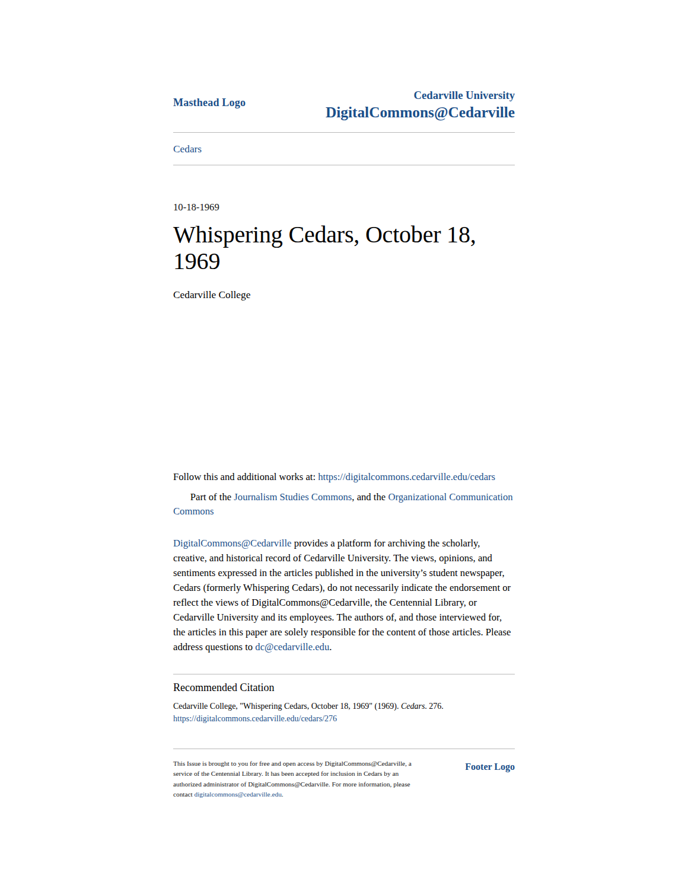Masthead Logo
Cedarville University
DigitalCommons@Cedarville
Cedars
10-18-1969
Whispering Cedars, October 18, 1969
Cedarville College
Follow this and additional works at: https://digitalcommons.cedarville.edu/cedars
Part of the Journalism Studies Commons, and the Organizational Communication Commons
DigitalCommons@Cedarville provides a platform for archiving the scholarly, creative, and historical record of Cedarville University. The views, opinions, and sentiments expressed in the articles published in the university’s student newspaper, Cedars (formerly Whispering Cedars), do not necessarily indicate the endorsement or reflect the views of DigitalCommons@Cedarville, the Centennial Library, or Cedarville University and its employees. The authors of, and those interviewed for, the articles in this paper are solely responsible for the content of those articles. Please address questions to dc@cedarville.edu.
Recommended Citation
Cedarville College, "Whispering Cedars, October 18, 1969" (1969). Cedars. 276.
https://digitalcommons.cedarville.edu/cedars/276
This Issue is brought to you for free and open access by DigitalCommons@Cedarville, a service of the Centennial Library. It has been accepted for inclusion in Cedars by an authorized administrator of DigitalCommons@Cedarville. For more information, please contact digitalcommons@cedarville.edu.
Footer Logo